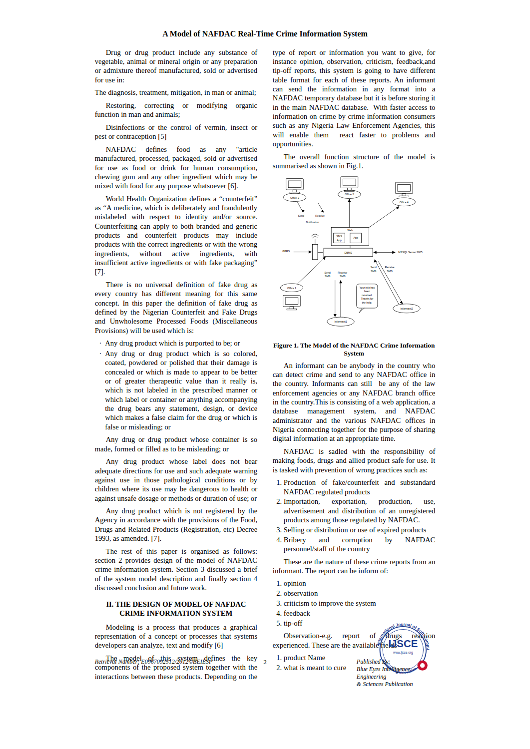A Model of NAFDAC Real-Time Crime Information System
Drug or drug product include any substance of vegetable, animal or mineral origin or any preparation or admixture thereof manufactured, sold or advertised for use in:
The diagnosis, treatment, mitigation, in man or animal;
Restoring, correcting or modifying organic function in man and animals;
Disinfections or the control of vermin, insect or pest or contraception [5]
NAFDAC defines food as any "article manufactured, processed, packaged, sold or advertised for use as food or drink for human consumption, chewing gum and any other ingredient which may be mixed with food for any purpose whatsoever [6].
World Health Organization defines a “counterfeit” as “A medicine, which is deliberately and fraudulently mislabeled with respect to identity and/or source. Counterfeiting can apply to both branded and generic products and counterfeit products may include products with the correct ingredients or with the wrong ingredients, without active ingredients, with insufficient active ingredients or with fake packaging” [7].
There is no universal definition of fake drug as every country has different meaning for this same concept. In this paper the definition of fake drug as defined by the Nigerian Counterfeit and Fake Drugs and Unwholesome Processed Foods (Miscellaneous Provisions) will be used which is:
Any drug product which is purported to be; or
Any drug or drug product which is so colored, coated, powdered or polished that their damage is concealed or which is made to appear to be better or of greater therapeutic value than it really is, which is not labeled in the prescribed manner or which label or container or anything accompanying the drug bears any statement, design, or device which makes a false claim for the drug or which is false or misleading; or
Any drug or drug product whose container is so made, formed or filled as to be misleading; or
Any drug product whose label does not bear adequate directions for use and such adequate warning against use in those pathological conditions or by children where its use may be dangerous to health or against unsafe dosage or methods or duration of use; or
Any drug product which is not registered by the Agency in accordance with the provisions of the Food, Drugs and Related Products (Registration, etc) Decree 1993, as amended. [7].
The rest of this paper is organised as follows: section 2 provides design of the model of NAFDAC crime information system. Section 3 discussed a brief of the system model description and finally section 4 discussed conclusion and future work.
II. The Design of Model of NAFDAC Crime Information System
Modeling is a process that produces a graphical representation of a concept or processes that systems developers can analyze, text and modify [6]
The model of this system defines the key components of the proposed system together with the interactions between these products. Depending on the type of report or information you want to give, for instance opinion, observation, criticism, feedback,and tip-off reports, this system is going to have different table format for each of these reports. An informant can send the information in any format into a NAFDAC temporary database but it is before storing it in the main NAFDAC database. With faster access to information on crime by crime information consumers such as any Nigeria Law Enforcement Agencies, this will enable them react faster to problems and opportunities.
The overall function structure of the model is summarised as shown in Fig.1.
Office 2 Office 3 Office 4 Send Receive Notification Web SMS App App GPRS DBMS MSSQL Server 2005 Send SMS Receive SMS Send SMS Receive SMS Office 1 Informant1 Informant2 Your info has been received. Thanks for the help.
Figure 1. The Model of the NAFDAC Crime Information System
An informant can be anybody in the country who can detect crime and send to any NAFDAC office in the country. Informants can still be any of the law enforcement agencies or any NAFDAC branch office in the country.This is consisting of a web application, a database management system, and NAFDAC administrator and the various NAFDAC offices in Nigeria connecting together for the purpose of sharing digital information at an appropriate time.
NAFDAC is sadled with the responsibility of making foods, drugs and allied product safe for use. It is tasked with prevention of wrong practices such as:
Production of fake/counterfeit and substandard NAFDAC regulated products
Importation, exportation, production, use, advertisement and distribution of an unregistered products among those regulated by NAFDAC.
Selling or distribution or use of expired products
Bribery and corruption by NAFDAC personnel/staff of the country
These are the nature of these crime reports from an informant. The report can be inform of:
opinion
observation
criticism to improve the system
feedback
tip-off
Observation-e.g. report of drugs reaction experienced. These are the available fields
product Name
what is meant to cure
International Journal of Soft Computing and Engineering IJSCE www.ijsce.org Exploring Innovation
Retrieval Number: E0967092512/2012©BEIESP
Published By:
Blue Eyes Intelligence Engineering
& Sciences Publication
2